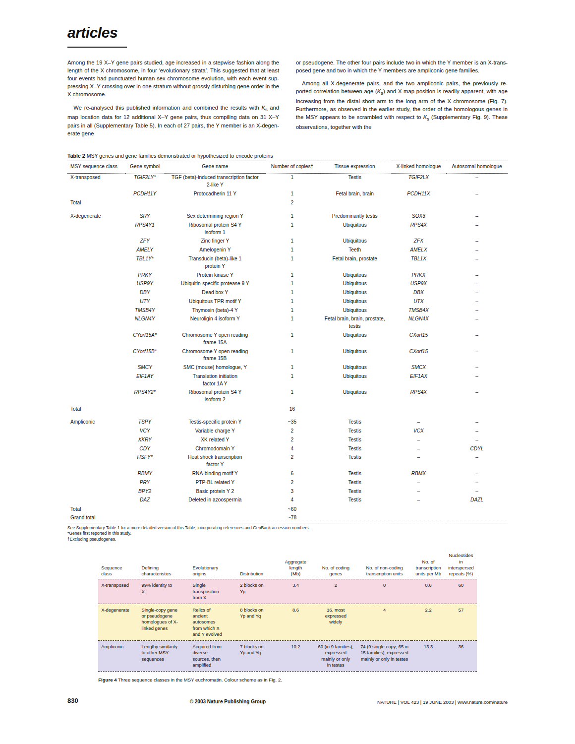articles
Among the 19 X–Y gene pairs studied, age increased in a stepwise fashion along the length of the X chromosome, in four ‘evolutionary strata’. This suggested that at least four events had punctuated human sex chromosome evolution, with each event suppressing X–Y crossing over in one stratum without grossly disturbing gene order in the X chromosome.
We re-analysed this published information and combined the results with Ks and map location data for 12 additional X–Y gene pairs, thus compiling data on 31 X–Y pairs in all (Supplementary Table 5). In each of 27 pairs, the Y member is an X-degenerate gene
or pseudogene. The other four pairs include two in which the Y member is an X-transposed gene and two in which the Y members are ampliconic gene families.
Among all X-degenerate pairs, and the two ampliconic pairs, the previously reported correlation between age (Ks) and X map position is readily apparent, with age increasing from the distal short arm to the long arm of the X chromosome (Fig. 7). Furthermore, as observed in the earlier study, the order of the homologous genes in the MSY appears to be scrambled with respect to Ks (Supplementary Fig. 9). These observations, together with the
Table 2 MSY genes and gene families demonstrated or hypothesized to encode proteins
| MSY sequence class | Gene symbol | Gene name | Number of copies† | Tissue expression | X-linked homologue | Autosomal homologue |
| --- | --- | --- | --- | --- | --- | --- |
| X-transposed | TGIF2LY* | TGF (beta)-induced transcription factor 2-like Y | 1 | Testis | TGIF2LX | – |
| | PCDH11Y | Protocadherin 11 Y | 1 | Fetal brain, brain | PCDH11X | – |
| Total | | | 2 | | | |
| X-degenerate | SRY | Sex determining region Y | 1 | Predominantly testis | SOX3 | – |
| | RPS4Y1 | Ribosomal protein S4 Y isoform 1 | 1 | Ubiquitous | RPS4X | – |
| | ZFY | Zinc finger Y | 1 | Ubiquitous | ZFX | – |
| | AMELY | Amelogenin Y | 1 | Teeth | AMELX | – |
| | TBL1Y* | Transducin (beta)-like 1 protein Y | 1 | Fetal brain, prostate | TBL1X | – |
| | PRKY | Protein kinase Y | 1 | Ubiquitous | PRKX | – |
| | USP9Y | Ubiquitin-specific protease 9 Y | 1 | Ubiquitous | USP9X | – |
| | DBY | Dead box Y | 1 | Ubiquitous | DBX | – |
| | UTY | Ubiquitous TPR motif Y | 1 | Ubiquitous | UTX | – |
| | TMSB4Y | Thymosin (beta)-4 Y | 1 | Ubiquitous | TMSB4X | – |
| | NLGN4Y | Neuroligin 4 isoform Y | 1 | Fetal brain, brain, prostate, testis | NLGN4X | – |
| | CYorf15A* | Chromosome Y open reading frame 15A | 1 | Ubiquitous | CXorf15 | – |
| | CYorf15B* | Chromosome Y open reading frame 15B | 1 | Ubiquitous | CXorf15 | – |
| | SMCY | SMC (mouse) homologue, Y | 1 | Ubiquitous | SMCX | – |
| | EIF1AY | Translation initiation factor 1A Y | 1 | Ubiquitous | EIF1AX | – |
| | RPS4Y2* | Ribosomal protein S4 Y isoform 2 | 1 | Ubiquitous | RPS4X | – |
| Total | | | 16 | | | |
| Ampliconic | TSPY | Testis-specific protein Y | ~35 | Testis | – | – |
| | VCY | Variable charge Y | 2 | Testis | VCX | – |
| | XKRY | XK related Y | 2 | Testis | – | – |
| | CDY | Chromodomain Y | 4 | Testis | – | CDYL |
| | HSFY* | Heat shock transcription factor Y | 2 | Testis | – | – |
| | RBMY | RNA-binding motif Y | 6 | Testis | RBMX | – |
| | PRY | PTP-BL related Y | 2 | Testis | – | – |
| | BPY2 | Basic protein Y 2 | 3 | Testis | – | – |
| | DAZ | Deleted in azoospermia | 4 | Testis | – | DAZL |
| Total | | | ~60 | | | |
| Grand total | | | ~78 | | | |
See Supplementary Table 1 for a more detailed version of this Table, incorporating references and GenBank accession numbers.
*Genes first reported in this study.
†Excluding pseudogenes.
| Sequence class | Defining characteristics | Evolutionary origins | Distribution | Aggregate length (Mb) | No. of coding genes | No. of non-coding transcription units | No. of transcription units per Mb | Nucleotides in interspersed repeats (%) |
| --- | --- | --- | --- | --- | --- | --- | --- | --- |
| X-transposed | 99% identity to X | Single transposition from X | 2 blocks on Yp | 3.4 | 2 | 0 | 0.6 | 60 |
| X-degenerate | Single-copy gene or pseudogene homologues of X- linked genes | Relics of ancient autosomes from which X and Y evolved | 8 blocks on Yp and Yq | 8.6 | 16, most expressed widely | 4 | 2.2 | 57 |
| Ampliconic | Lengthy similarity to other MSY sequences | Acquired from diverse sources, then amplified | 7 blocks on Yp and Yq | 10.2 | 60 (in 9 families), expressed mainly or only in testes | 74 (9 single-copy; 65 in 15 families), expressed mainly or only in testes | 13.3 | 36 |
Figure 4 Three sequence classes in the MSY euchromatin. Colour scheme as in Fig. 2.
830
© 2003 Nature Publishing Group
NATURE | VOL 423 | 19 JUNE 2003 | www.nature.com/nature